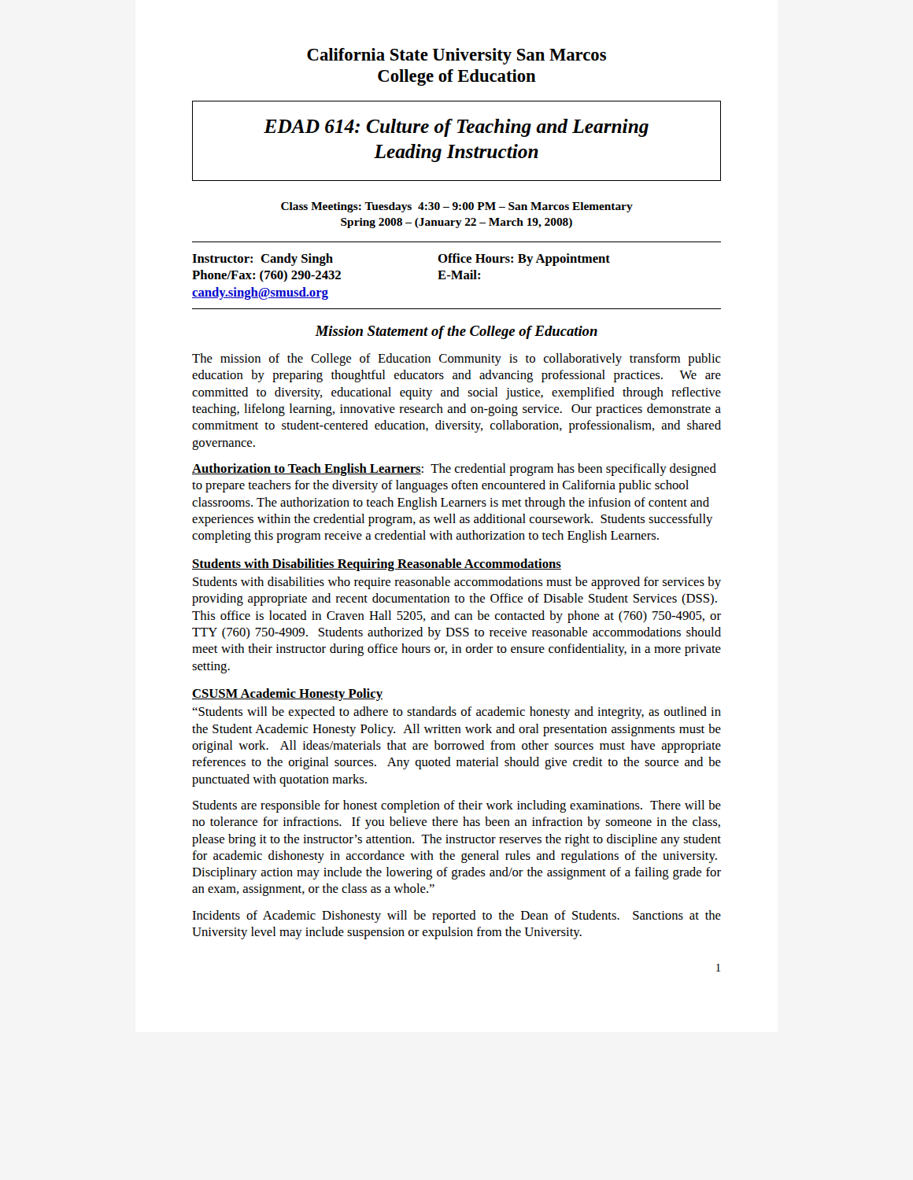California State University San Marcos
College of Education
EDAD 614: Culture of Teaching and Learning
Leading Instruction
Class Meetings: Tuesdays 4:30 – 9:00 PM – San Marcos Elementary
Spring 2008 – (January 22 – March 19, 2008)
| Instructor: Candy Singh | Office Hours: By Appointment |
| Phone/Fax: (760) 290-2432 | E-Mail: |
| candy.singh@smusd.org |
Mission Statement of the College of Education
The mission of the College of Education Community is to collaboratively transform public education by preparing thoughtful educators and advancing professional practices. We are committed to diversity, educational equity and social justice, exemplified through reflective teaching, lifelong learning, innovative research and on-going service. Our practices demonstrate a commitment to student-centered education, diversity, collaboration, professionalism, and shared governance.
Authorization to Teach English Learners
: The credential program has been specifically designed to prepare teachers for the diversity of languages often encountered in California public school classrooms. The authorization to teach English Learners is met through the infusion of content and experiences within the credential program, as well as additional coursework. Students successfully completing this program receive a credential with authorization to tech English Learners.
Students with Disabilities Requiring Reasonable Accommodations
Students with disabilities who require reasonable accommodations must be approved for services by providing appropriate and recent documentation to the Office of Disable Student Services (DSS). This office is located in Craven Hall 5205, and can be contacted by phone at (760) 750-4905, or TTY (760) 750-4909. Students authorized by DSS to receive reasonable accommodations should meet with their instructor during office hours or, in order to ensure confidentiality, in a more private setting.
CSUSM Academic Honesty Policy
“Students will be expected to adhere to standards of academic honesty and integrity, as outlined in the Student Academic Honesty Policy. All written work and oral presentation assignments must be original work. All ideas/materials that are borrowed from other sources must have appropriate references to the original sources. Any quoted material should give credit to the source and be punctuated with quotation marks.
Students are responsible for honest completion of their work including examinations. There will be no tolerance for infractions. If you believe there has been an infraction by someone in the class, please bring it to the instructor’s attention. The instructor reserves the right to discipline any student for academic dishonesty in accordance with the general rules and regulations of the university. Disciplinary action may include the lowering of grades and/or the assignment of a failing grade for an exam, assignment, or the class as a whole.”
Incidents of Academic Dishonesty will be reported to the Dean of Students. Sanctions at the University level may include suspension or expulsion from the University.
1